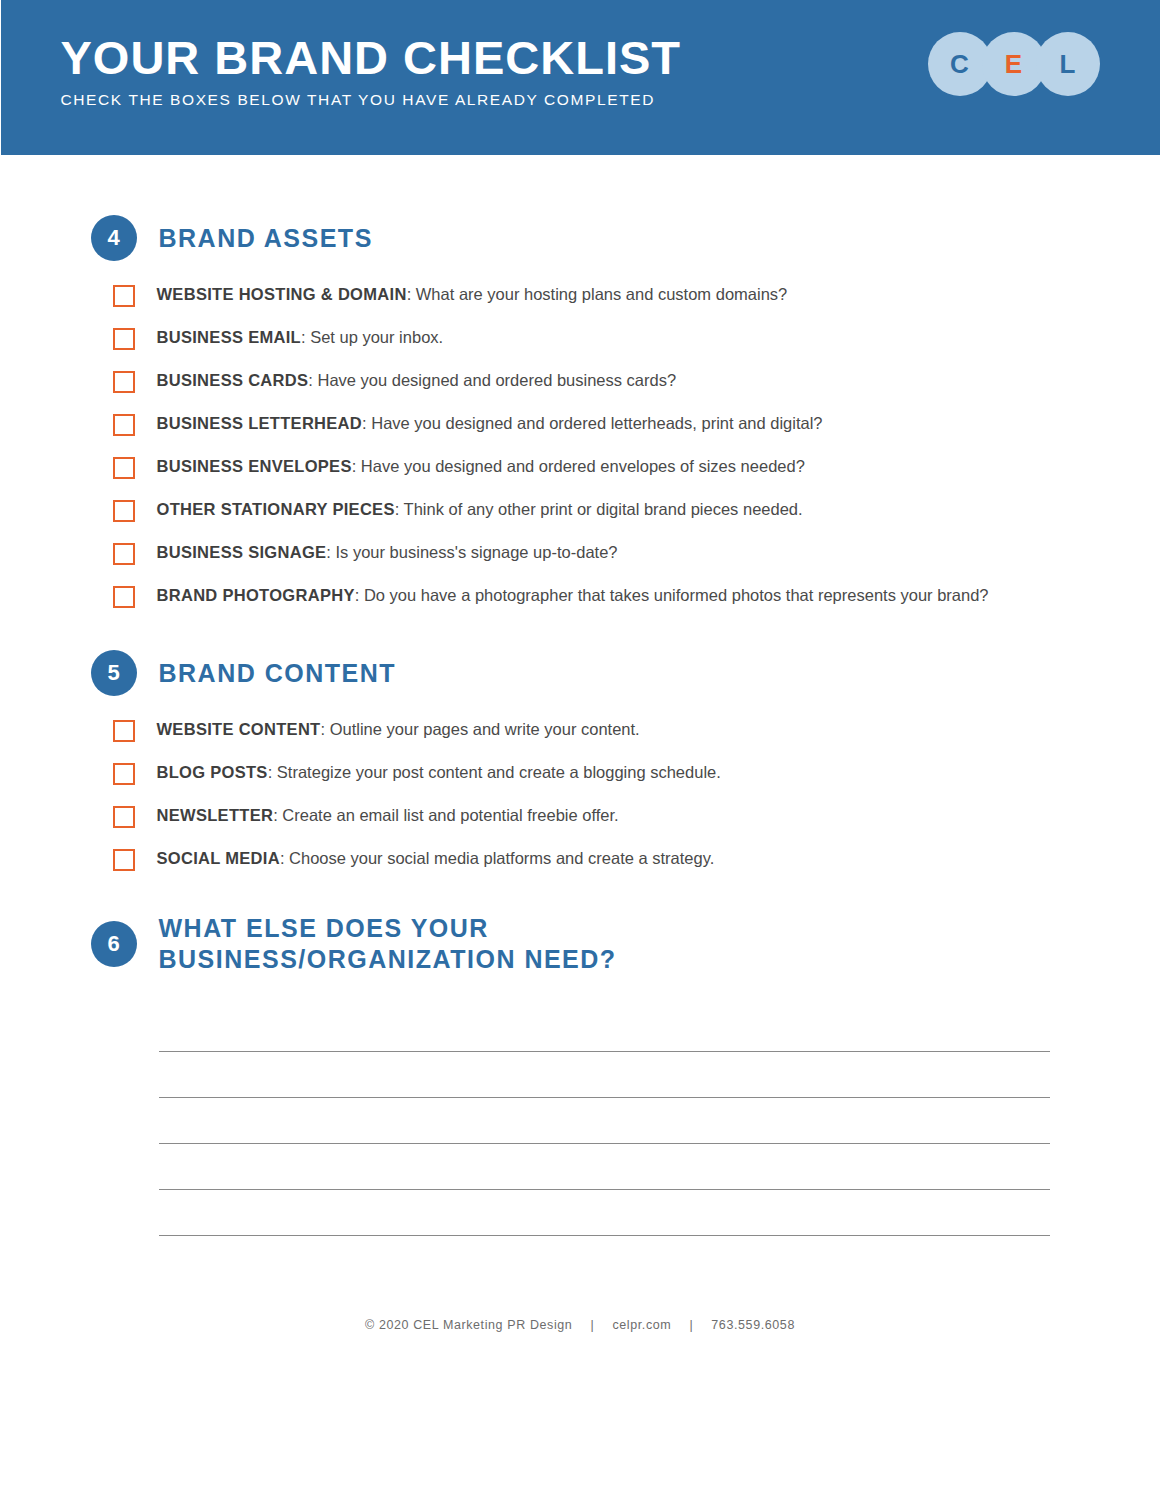Your Brand Checklist
Check the boxes below that you have already completed
C
E
L
4
Brand Assets
WEBSITE HOSTING & DOMAIN: What are your hosting plans and custom domains?
BUSINESS EMAIL: Set up your inbox.
BUSINESS CARDS: Have you designed and ordered business cards?
BUSINESS LETTERHEAD: Have you designed and ordered letterheads, print and digital?
BUSINESS ENVELOPES: Have you designed and ordered envelopes of sizes needed?
OTHER STATIONARY PIECES: Think of any other print or digital brand pieces needed.
BUSINESS SIGNAGE: Is your business's signage up-to-date?
BRAND PHOTOGRAPHY: Do you have a photographer that takes uniformed photos that represents your brand?
5
Brand Content
WEBSITE CONTENT: Outline your pages and write your content.
BLOG POSTS: Strategize your post content and create a blogging schedule.
NEWSLETTER: Create an email list and potential freebie offer.
SOCIAL MEDIA: Choose your social media platforms and create a strategy.
6
What Else Does Your
Business/Organization Need?
© 2020 CEL Marketing PR Design | celpr.com | 763.559.6058